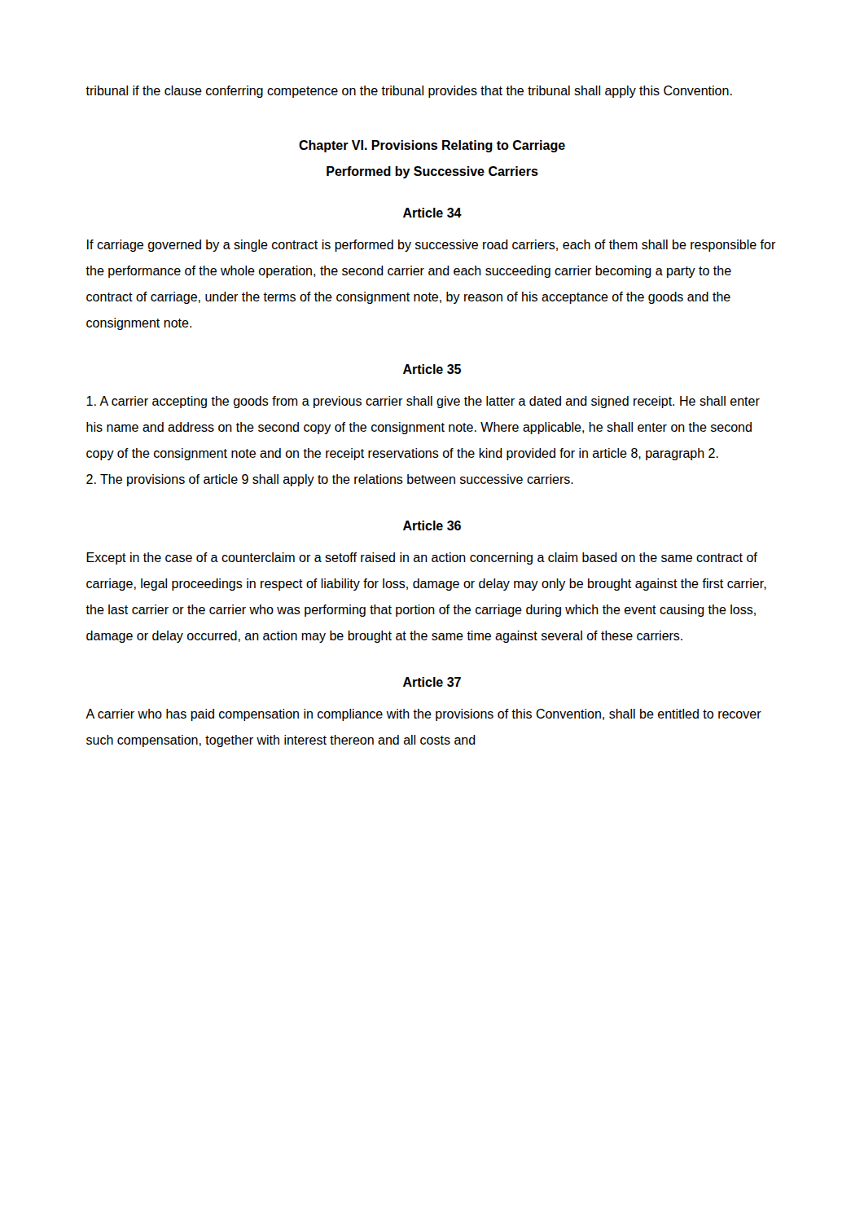tribunal if the clause conferring competence on the tribunal provides that the tribunal shall apply this Convention.
Chapter VI. Provisions Relating to Carriage
Performed by Successive Carriers
Article 34
If carriage governed by a single contract is performed by successive road carriers, each of them shall be responsible for the performance of the whole operation, the second carrier and each succeeding carrier becoming a party to the contract of carriage, under the terms of the consignment note, by reason of his acceptance of the goods and the consignment note.
Article 35
1. A carrier accepting the goods from a previous carrier shall give the latter a dated and signed receipt. He shall enter his name and address on the second copy of the consignment note. Where applicable, he shall enter on the second copy of the consignment note and on the receipt reservations of the kind provided for in article 8, paragraph 2.
2. The provisions of article 9 shall apply to the relations between successive carriers.
Article 36
Except in the case of a counterclaim or a setoff raised in an action concerning a claim based on the same contract of carriage, legal proceedings in respect of liability for loss, damage or delay may only be brought against the first carrier, the last carrier or the carrier who was performing that portion of the carriage during which the event causing the loss, damage or delay occurred, an action may be brought at the same time against several of these carriers.
Article 37
A carrier who has paid compensation in compliance with the provisions of this Convention, shall be entitled to recover such compensation, together with interest thereon and all costs and